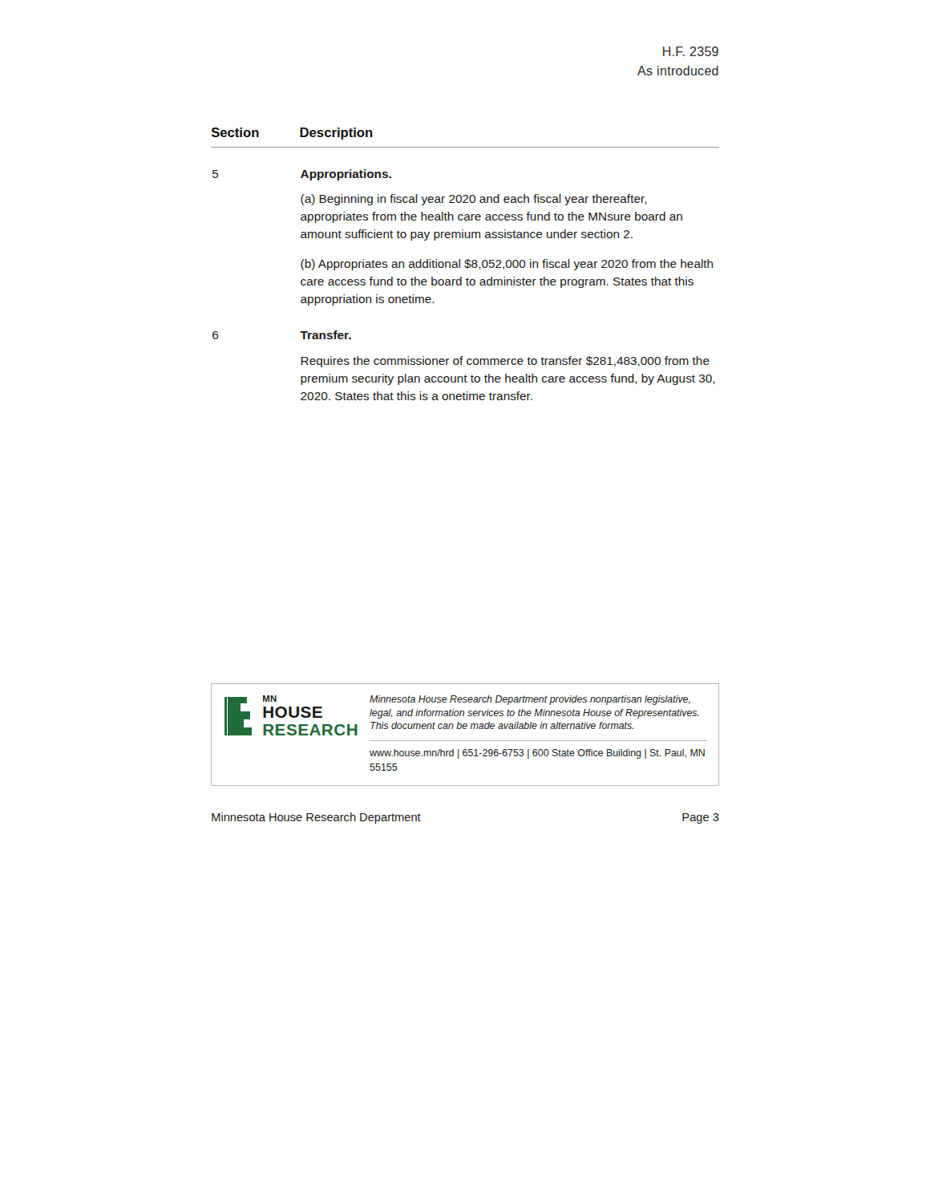H.F. 2359
As introduced
| Section | Description |
| --- | --- |
| 5 | Appropriations. (a) Beginning in fiscal year 2020 and each fiscal year thereafter, appropriates from the health care access fund to the MNsure board an amount sufficient to pay premium assistance under section 2. (b) Appropriates an additional $8,052,000 in fiscal year 2020 from the health care access fund to the board to administer the program. States that this appropriation is onetime. |
| 6 | Transfer. Requires the commissioner of commerce to transfer $281,483,000 from the premium security plan account to the health care access fund, by August 30, 2020. States that this is a onetime transfer. |
MN HOUSE RESEARCH
Minnesota House Research Department provides nonpartisan legislative, legal, and information services to the Minnesota House of Representatives. This document can be made available in alternative formats.
www.house.mn/hrd | 651-296-6753 | 600 State Office Building | St. Paul, MN 55155
Minnesota House Research Department Page 3